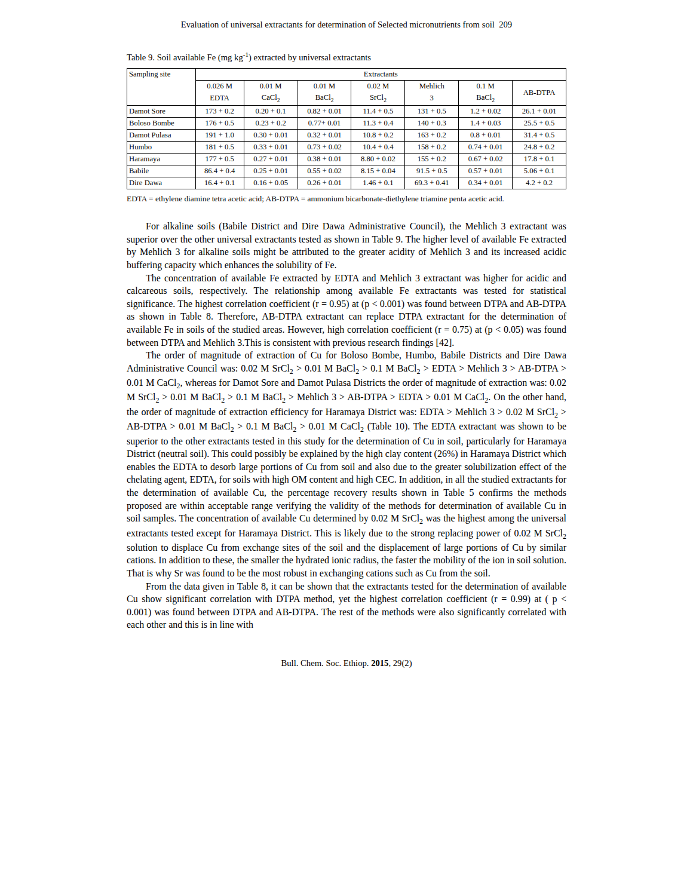Evaluation of universal extractants for determination of Selected micronutrients from soil 209
Table 9. Soil available Fe (mg kg-1) extracted by universal extractants
| Sampling site | Extractants |
| --- | --- |
| 0.026 M | 0.01 M | 0.01 M | 0.02 M | Mehlich | 0.1 M | AB-DTPA |
| EDTA | CaCl 2 | BaCl 2 | SrCl 2 | 3 | BaCl 2 |
| Damot Sore | 173 + 0.2 | 0.20 + 0.1 | 0.82 + 0.01 | 11.4 + 0.5 | 131 + 0.5 | 1.2 + 0.02 | 26.1 + 0.01 |
| Boloso Bombe | 176 + 0.5 | 0.23 + 0.2 | 0.77 + 0.01 | 11.3 + 0.4 | 140 + 0.3 | 1.4 + 0.03 | 25.5 + 0.5 |
| Damot Pulasa | 191 + 1.0 | 0.30 + 0.01 | 0.32 + 0.01 | 10.8 + 0.2 | 163 + 0.2 | 0.8 + 0.01 | 31.4 + 0.5 |
| Humbo | 181 + 0.5 | 0.33 + 0.01 | 0.73 + 0.02 | 10.4 + 0.4 | 158 + 0.2 | 0.74 + 0.01 | 24.8 + 0.2 |
| Haramaya | 177 + 0.5 | 0.27 + 0.01 | 0.38 + 0.01 | 8.80 + 0.02 | 155 + 0.2 | 0.67 + 0.02 | 17.8 + 0.1 |
| Babile | 86.4 + 0.4 | 0.25 + 0.01 | 0.55 + 0.02 | 8.15 + 0.04 | 91.5 + 0.5 | 0.57 + 0.01 | 5.06 + 0.1 |
| Dire Dawa | 16.4 + 0.1 | 0.16 + 0.05 | 0.26 + 0.01 | 1.46 + 0.1 | 69.3 + 0.41 | 0.34 + 0.01 | 4.2 + 0.2 |
EDTA = ethylene diamine tetra acetic acid; AB-DTPA = ammonium bicarbonate-diethylene triamine penta acetic acid.
For alkaline soils (Babile District and Dire Dawa Administrative Council), the Mehlich 3 extractant was superior over the other universal extractants tested as shown in Table 9. The higher level of available Fe extracted by Mehlich 3 for alkaline soils might be attributed to the greater acidity of Mehlich 3 and its increased acidic buffering capacity which enhances the solubility of Fe.
The concentration of available Fe extracted by EDTA and Mehlich 3 extractant was higher for acidic and calcareous soils, respectively. The relationship among available Fe extractants was tested for statistical significance. The highest correlation coefficient (r = 0.95) at (p < 0.001) was found between DTPA and AB-DTPA as shown in Table 8. Therefore, AB-DTPA extractant can replace DTPA extractant for the determination of available Fe in soils of the studied areas. However, high correlation coefficient (r = 0.75) at (p < 0.05) was found between DTPA and Mehlich 3.This is consistent with previous research findings [42].
The order of magnitude of extraction of Cu for Boloso Bombe, Humbo, Babile Districts and Dire Dawa Administrative Council was: 0.02 M SrCl2 > 0.01 M BaCl2 > 0.1 M BaCl2 > EDTA > Mehlich 3 > AB-DTPA > 0.01 M CaCl2, whereas for Damot Sore and Damot Pulasa Districts the order of magnitude of extraction was: 0.02 M SrCl2 > 0.01 M BaCl2 > 0.1 M BaCl2 > Mehlich 3 > AB-DTPA > EDTA > 0.01 M CaCl2. On the other hand, the order of magnitude of extraction efficiency for Haramaya District was: EDTA > Mehlich 3 > 0.02 M SrCl2 > AB-DTPA > 0.01 M BaCl2 > 0.1 M BaCl2 > 0.01 M CaCl2 (Table 10). The EDTA extractant was shown to be superior to the other extractants tested in this study for the determination of Cu in soil, particularly for Haramaya District (neutral soil). This could possibly be explained by the high clay content (26%) in Haramaya District which enables the EDTA to desorb large portions of Cu from soil and also due to the greater solubilization effect of the chelating agent, EDTA, for soils with high OM content and high CEC. In addition, in all the studied extractants for the determination of available Cu, the percentage recovery results shown in Table 5 confirms the methods proposed are within acceptable range verifying the validity of the methods for determination of available Cu in soil samples. The concentration of available Cu determined by 0.02 M SrCl2 was the highest among the universal extractants tested except for Haramaya District. This is likely due to the strong replacing power of 0.02 M SrCl2 solution to displace Cu from exchange sites of the soil and the displacement of large portions of Cu by similar cations. In addition to these, the smaller the hydrated ionic radius, the faster the mobility of the ion in soil solution. That is why Sr was found to be the most robust in exchanging cations such as Cu from the soil.
From the data given in Table 8, it can be shown that the extractants tested for the determination of available Cu show significant correlation with DTPA method, yet the highest correlation coefficient (r = 0.99) at ( p < 0.001) was found between DTPA and AB-DTPA. The rest of the methods were also significantly correlated with each other and this is in line with
Bull. Chem. Soc. Ethiop. 2015, 29(2)